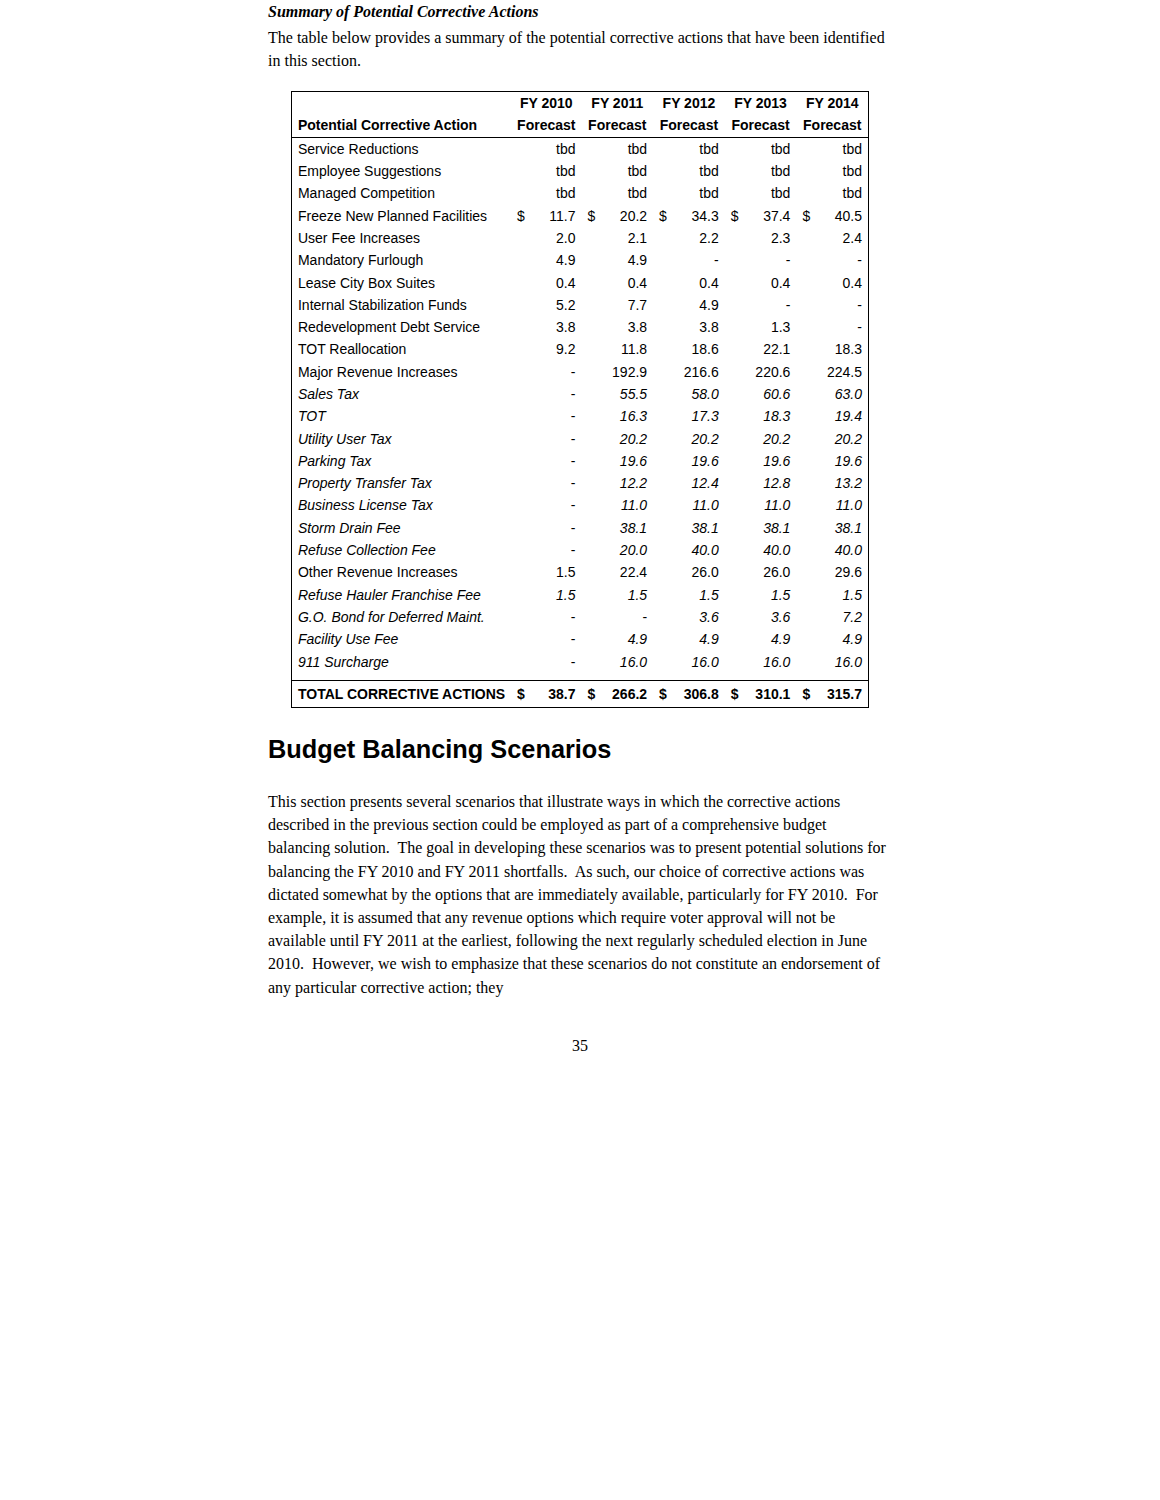Summary of Potential Corrective Actions
The table below provides a summary of the potential corrective actions that have been identified in this section.
| | FY 2010 | FY 2011 | FY 2012 | FY 2013 | FY 2014 |
| --- | --- | --- | --- | --- | --- |
| Potential Corrective Action | Forecast | Forecast | Forecast | Forecast | Forecast |
| Service Reductions | | tbd | | tbd | | tbd | | tbd | | tbd |
| Employee Suggestions | | tbd | | tbd | | tbd | | tbd | | tbd |
| Managed Competition | | tbd | | tbd | | tbd | | tbd | | tbd |
| Freeze New Planned Facilities | $ | 11.7 | $ | 20.2 | $ | 34.3 | $ | 37.4 | $ | 40.5 |
| User Fee Increases | | 2.0 | | 2.1 | | 2.2 | | 2.3 | | 2.4 |
| Mandatory Furlough | | 4.9 | | 4.9 | | - | | - | | - |
| Lease City Box Suites | | 0.4 | | 0.4 | | 0.4 | | 0.4 | | 0.4 |
| Internal Stabilization Funds | | 5.2 | | 7.7 | | 4.9 | | - | | - |
| Redevelopment Debt Service | | 3.8 | | 3.8 | | 3.8 | | 1.3 | | - |
| TOT Reallocation | | 9.2 | | 11.8 | | 18.6 | | 22.1 | | 18.3 |
| Major Revenue Increases | | - | | 192.9 | | 216.6 | | 220.6 | | 224.5 |
| Sales Tax | | - | | 55.5 | | 58.0 | | 60.6 | | 63.0 |
| TOT | | - | | 16.3 | | 17.3 | | 18.3 | | 19.4 |
| Utility User Tax | | - | | 20.2 | | 20.2 | | 20.2 | | 20.2 |
| Parking Tax | | - | | 19.6 | | 19.6 | | 19.6 | | 19.6 |
| Property Transfer Tax | | - | | 12.2 | | 12.4 | | 12.8 | | 13.2 |
| Business License Tax | | - | | 11.0 | | 11.0 | | 11.0 | | 11.0 |
| Storm Drain Fee | | - | | 38.1 | | 38.1 | | 38.1 | | 38.1 |
| Refuse Collection Fee | | - | | 20.0 | | 40.0 | | 40.0 | | 40.0 |
| Other Revenue Increases | | 1.5 | | 22.4 | | 26.0 | | 26.0 | | 29.6 |
| Refuse Hauler Franchise Fee | | 1.5 | | 1.5 | | 1.5 | | 1.5 | | 1.5 |
| G.O. Bond for Deferred Maint. | | - | | - | | 3.6 | | 3.6 | | 7.2 |
| Facility Use Fee | | - | | 4.9 | | 4.9 | | 4.9 | | 4.9 |
| 911 Surcharge | | - | | 16.0 | | 16.0 | | 16.0 | | 16.0 |
| TOTAL CORRECTIVE ACTIONS | $ | 38.7 | $ | 266.2 | $ | 306.8 | $ | 310.1 | $ | 315.7 |
Budget Balancing Scenarios
This section presents several scenarios that illustrate ways in which the corrective actions described in the previous section could be employed as part of a comprehensive budget balancing solution. The goal in developing these scenarios was to present potential solutions for balancing the FY 2010 and FY 2011 shortfalls. As such, our choice of corrective actions was dictated somewhat by the options that are immediately available, particularly for FY 2010. For example, it is assumed that any revenue options which require voter approval will not be available until FY 2011 at the earliest, following the next regularly scheduled election in June 2010. However, we wish to emphasize that these scenarios do not constitute an endorsement of any particular corrective action; they
35